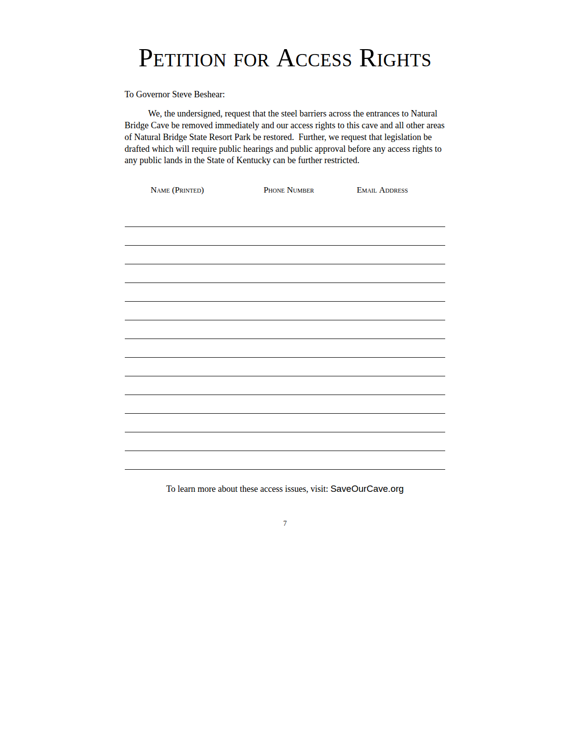Petition for Access Rights
To Governor Steve Beshear:
We, the undersigned, request that the steel barriers across the entrances to Natural Bridge Cave be removed immediately and our access rights to this cave and all other areas of Natural Bridge State Resort Park be restored. Further, we request that legislation be drafted which will require public hearings and public approval before any access rights to any public lands in the State of Kentucky can be further restricted.
Name (printed) Phone Number Email Address
To learn more about these access issues, visit: SaveOurCave.org
7